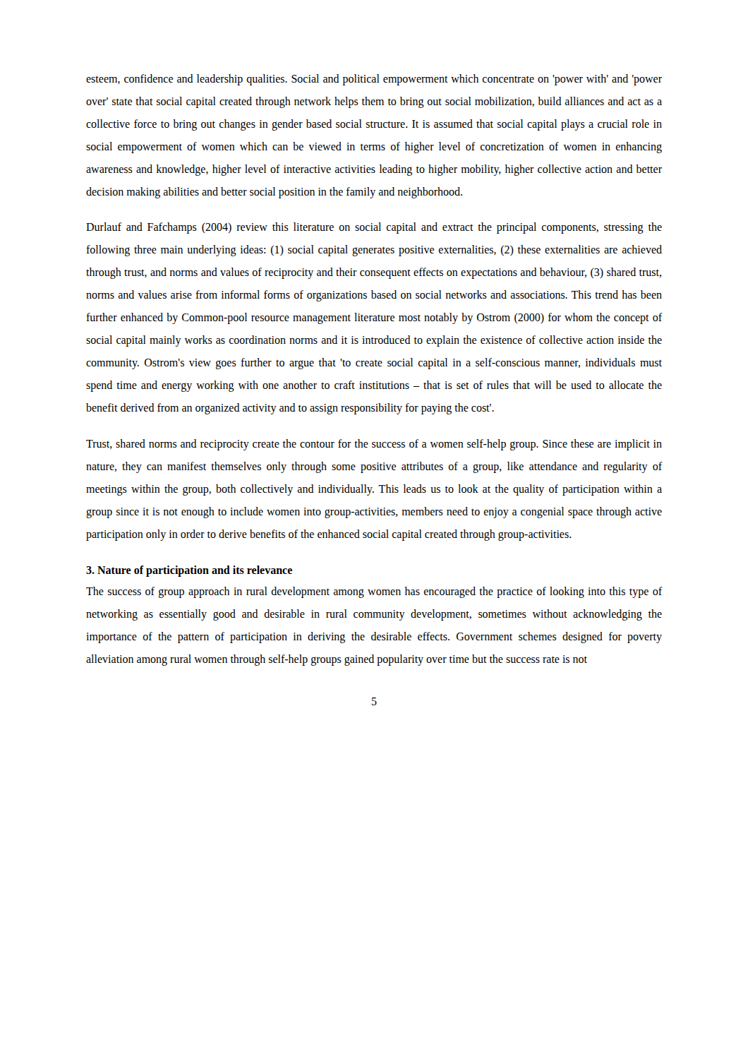esteem, confidence and leadership qualities. Social and political empowerment which concentrate on 'power with' and 'power over' state that social capital created through network helps them to bring out social mobilization, build alliances and act as a collective force to bring out changes in gender based social structure. It is assumed that social capital plays a crucial role in social empowerment of women which can be viewed in terms of higher level of concretization of women in enhancing awareness and knowledge, higher level of interactive activities leading to higher mobility, higher collective action and better decision making abilities and better social position in the family and neighborhood.
Durlauf and Fafchamps (2004) review this literature on social capital and extract the principal components, stressing the following three main underlying ideas: (1) social capital generates positive externalities, (2) these externalities are achieved through trust, and norms and values of reciprocity and their consequent effects on expectations and behaviour, (3) shared trust, norms and values arise from informal forms of organizations based on social networks and associations. This trend has been further enhanced by Common-pool resource management literature most notably by Ostrom (2000) for whom the concept of social capital mainly works as coordination norms and it is introduced to explain the existence of collective action inside the community. Ostrom's view goes further to argue that 'to create social capital in a self-conscious manner, individuals must spend time and energy working with one another to craft institutions – that is set of rules that will be used to allocate the benefit derived from an organized activity and to assign responsibility for paying the cost'.
Trust, shared norms and reciprocity create the contour for the success of a women self-help group. Since these are implicit in nature, they can manifest themselves only through some positive attributes of a group, like attendance and regularity of meetings within the group, both collectively and individually. This leads us to look at the quality of participation within a group since it is not enough to include women into group-activities, members need to enjoy a congenial space through active participation only in order to derive benefits of the enhanced social capital created through group-activities.
3. Nature of participation and its relevance
The success of group approach in rural development among women has encouraged the practice of looking into this type of networking as essentially good and desirable in rural community development, sometimes without acknowledging the importance of the pattern of participation in deriving the desirable effects. Government schemes designed for poverty alleviation among rural women through self-help groups gained popularity over time but the success rate is not
5